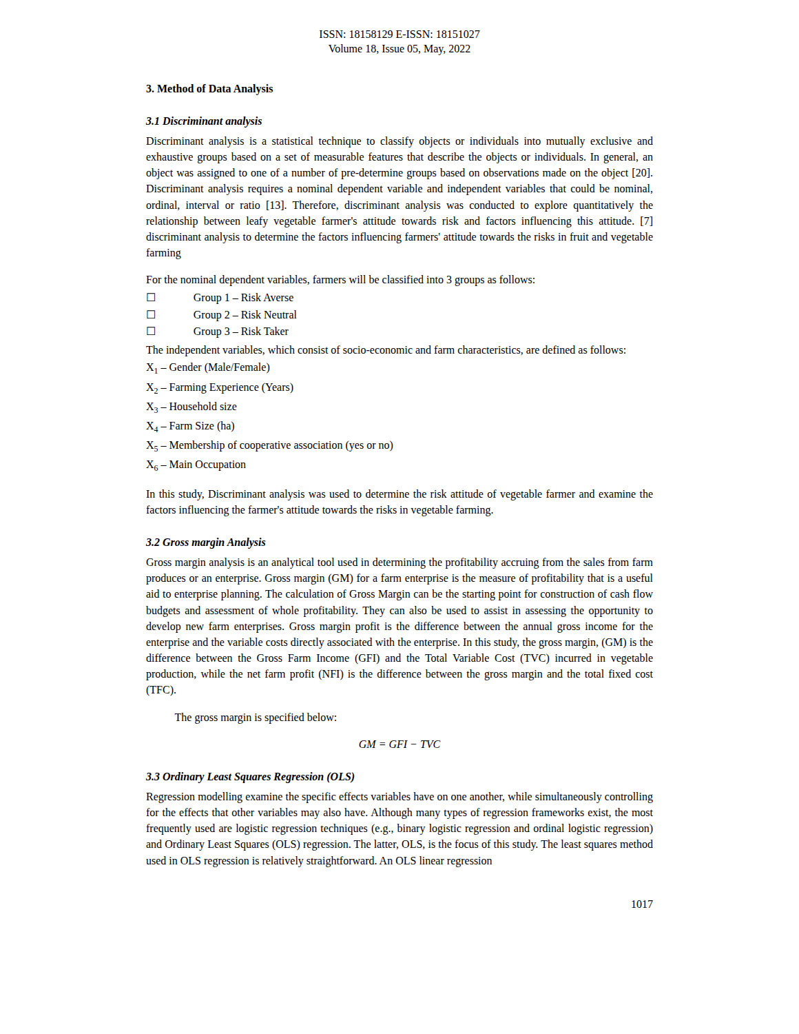ISSN: 18158129 E-ISSN: 18151027 Volume 18, Issue 05, May, 2022
3. Method of Data Analysis
3.1 Discriminant analysis
Discriminant analysis is a statistical technique to classify objects or individuals into mutually exclusive and exhaustive groups based on a set of measurable features that describe the objects or individuals. In general, an object was assigned to one of a number of pre-determine groups based on observations made on the object [20]. Discriminant analysis requires a nominal dependent variable and independent variables that could be nominal, ordinal, interval or ratio [13]. Therefore, discriminant analysis was conducted to explore quantitatively the relationship between leafy vegetable farmer's attitude towards risk and factors influencing this attitude. [7] discriminant analysis to determine the factors influencing farmers' attitude towards the risks in fruit and vegetable farming
For the nominal dependent variables, farmers will be classified into 3 groups as follows:
☐Group 1 – Risk Averse
☐Group 2 – Risk Neutral
☐Group 3 – Risk Taker
The independent variables, which consist of socio-economic and farm characteristics, are defined as follows:
X1 – Gender (Male/Female)
X2 – Farming Experience (Years)
X3 – Household size
X4 – Farm Size (ha)
X5 – Membership of cooperative association (yes or no)
X6 – Main Occupation
In this study, Discriminant analysis was used to determine the risk attitude of vegetable farmer and examine the factors influencing the farmer's attitude towards the risks in vegetable farming.
3.2 Gross margin Analysis
Gross margin analysis is an analytical tool used in determining the profitability accruing from the sales from farm produces or an enterprise. Gross margin (GM) for a farm enterprise is the measure of profitability that is a useful aid to enterprise planning. The calculation of Gross Margin can be the starting point for construction of cash flow budgets and assessment of whole profitability. They can also be used to assist in assessing the opportunity to develop new farm enterprises. Gross margin profit is the difference between the annual gross income for the enterprise and the variable costs directly associated with the enterprise. In this study, the gross margin, (GM) is the difference between the Gross Farm Income (GFI) and the Total Variable Cost (TVC) incurred in vegetable production, while the net farm profit (NFI) is the difference between the gross margin and the total fixed cost (TFC).
The gross margin is specified below:
GM = GFI − TVC
3.3 Ordinary Least Squares Regression (OLS)
Regression modelling examine the specific effects variables have on one another, while simultaneously controlling for the effects that other variables may also have. Although many types of regression frameworks exist, the most frequently used are logistic regression techniques (e.g., binary logistic regression and ordinal logistic regression) and Ordinary Least Squares (OLS) regression. The latter, OLS, is the focus of this study. The least squares method used in OLS regression is relatively straightforward. An OLS linear regression
1017